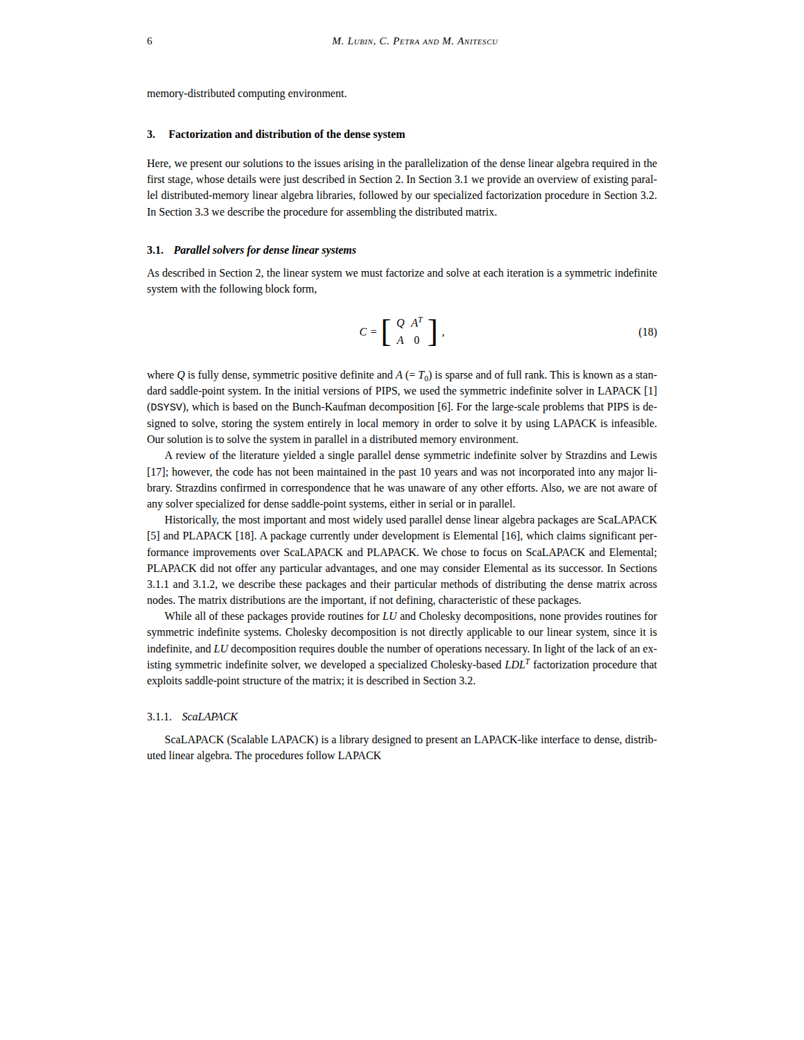6 M. Lubin, C. Petra and M. Anitescu
memory-distributed computing environment.
3. Factorization and distribution of the dense system
Here, we present our solutions to the issues arising in the parallelization of the dense linear algebra required in the first stage, whose details were just described in Section 2. In Section 3.1 we provide an overview of existing parallel distributed-memory linear algebra libraries, followed by our specialized factorization procedure in Section 3.2. In Section 3.3 we describe the procedure for assembling the distributed matrix.
3.1. Parallel solvers for dense linear systems
As described in Section 2, the linear system we must factorize and solve at each iteration is a symmetric indefinite system with the following block form,
C = [
| Q | A T |
| A | 0 |
] ,
(18)
where Q is fully dense, symmetric positive definite and A (= T0) is sparse and of full rank. This is known as a standard saddle-point system. In the initial versions of PIPS, we used the symmetric indefinite solver in LAPACK [1] (DSYSV), which is based on the Bunch-Kaufman decomposition [6]. For the large-scale problems that PIPS is designed to solve, storing the system entirely in local memory in order to solve it by using LAPACK is infeasible. Our solution is to solve the system in parallel in a distributed memory environment.
A review of the literature yielded a single parallel dense symmetric indefinite solver by Strazdins and Lewis [17]; however, the code has not been maintained in the past 10 years and was not incorporated into any major library. Strazdins confirmed in correspondence that he was unaware of any other efforts. Also, we are not aware of any solver specialized for dense saddle-point systems, either in serial or in parallel.
Historically, the most important and most widely used parallel dense linear algebra packages are ScaLAPACK [5] and PLAPACK [18]. A package currently under development is Elemental [16], which claims significant performance improvements over ScaLAPACK and PLAPACK. We chose to focus on ScaLAPACK and Elemental; PLAPACK did not offer any particular advantages, and one may consider Elemental as its successor. In Sections 3.1.1 and 3.1.2, we describe these packages and their particular methods of distributing the dense matrix across nodes. The matrix distributions are the important, if not defining, characteristic of these packages.
While all of these packages provide routines for LU and Cholesky decompositions, none provides routines for symmetric indefinite systems. Cholesky decomposition is not directly applicable to our linear system, since it is indefinite, and LU decomposition requires double the number of operations necessary. In light of the lack of an existing symmetric indefinite solver, we developed a specialized Cholesky-based LDLT factorization procedure that exploits saddle-point structure of the matrix; it is described in Section 3.2.
3.1.1. ScaLAPACK
ScaLAPACK (Scalable LAPACK) is a library designed to present an LAPACK-like interface to dense, distributed linear algebra. The procedures follow LAPACK